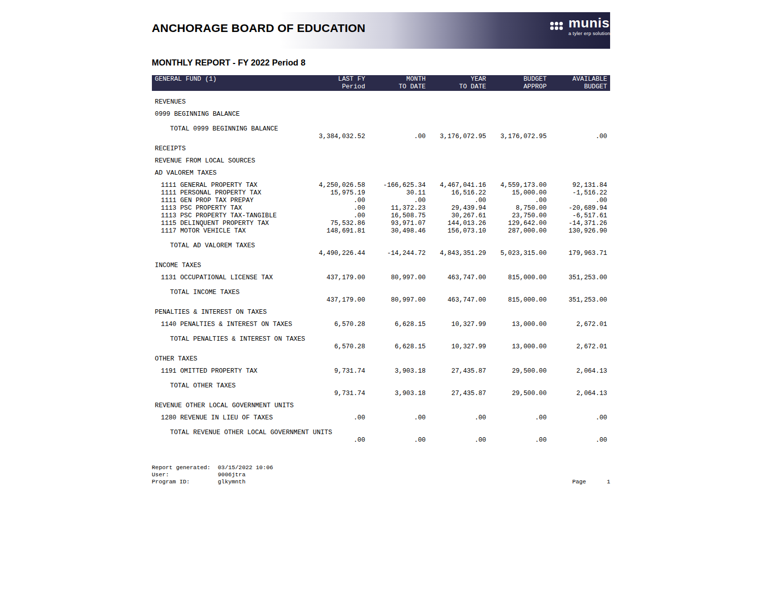ANCHORAGE BOARD OF EDUCATION
munis
a tyler erp solution
MONTHLY REPORT - FY 2022 Period 8
| GENERAL FUND (1) | LAST FY Period | MONTH TO DATE | YEAR TO DATE | BUDGET APPROP | AVAILABLE BUDGET |
| REVENUES | | | | | |
| 0999 BEGINNING BALANCE | | | | | |
| TOTAL 0999 BEGINNING BALANCE | | | | | |
| | 3,384,032.52 | .00 | 3,176,072.95 | 3,176,072.95 | .00 |
| RECEIPTS | | | | | |
| REVENUE FROM LOCAL SOURCES | | | | | |
| AD VALOREM TAXES | | | | | |
| 1111 GENERAL PROPERTY TAX | 4,250,026.58 | -166,625.34 | 4,467,041.16 | 4,559,173.00 | 92,131.84 |
| 1111 PERSONAL PROPERTY TAX | 15,975.19 | 30.11 | 16,516.22 | 15,000.00 | -1,516.22 |
| 1111 GEN PROP TAX PREPAY | .00 | .00 | .00 | .00 | .00 |
| 1113 PSC PROPERTY TAX | .00 | 11,372.23 | 29,439.94 | 8,750.00 | -20,689.94 |
| 1113 PSC PROPERTY TAX-TANGIBLE | .00 | 16,508.75 | 30,267.61 | 23,750.00 | -6,517.61 |
| 1115 DELINQUENT PROPERTY TAX | 75,532.86 | 93,971.07 | 144,013.26 | 129,642.00 | -14,371.26 |
| 1117 MOTOR VEHICLE TAX | 148,691.81 | 30,498.46 | 156,073.10 | 287,000.00 | 130,926.90 |
| TOTAL AD VALOREM TAXES | | | | | |
| | 4,490,226.44 | -14,244.72 | 4,843,351.29 | 5,023,315.00 | 179,963.71 |
| INCOME TAXES | | | | | |
| 1131 OCCUPATIONAL LICENSE TAX | 437,179.00 | 80,997.00 | 463,747.00 | 815,000.00 | 351,253.00 |
| TOTAL INCOME TAXES | | | | | |
| | 437,179.00 | 80,997.00 | 463,747.00 | 815,000.00 | 351,253.00 |
| PENALTIES & INTEREST ON TAXES | | | | | |
| 1140 PENALTIES & INTEREST ON TAXES | 6,570.28 | 6,628.15 | 10,327.99 | 13,000.00 | 2,672.01 |
| TOTAL PENALTIES & INTEREST ON TAXES | | | | | |
| | 6,570.28 | 6,628.15 | 10,327.99 | 13,000.00 | 2,672.01 |
| OTHER TAXES | | | | | |
| 1191 OMITTED PROPERTY TAX | 9,731.74 | 3,903.18 | 27,435.87 | 29,500.00 | 2,064.13 |
| TOTAL OTHER TAXES | | | | | |
| | 9,731.74 | 3,903.18 | 27,435.87 | 29,500.00 | 2,064.13 |
| REVENUE OTHER LOCAL GOVERNMENT UNITS | | | | | |
| 1280 REVENUE IN LIEU OF TAXES | .00 | .00 | .00 | .00 | .00 |
| TOTAL REVENUE OTHER LOCAL GOVERNMENT UNITS | | | | | |
| | .00 | .00 | .00 | .00 | .00 |
Report generated: 03/15/2022 10:06
User: 9006jtra
Program ID: glkymnth
Page 1